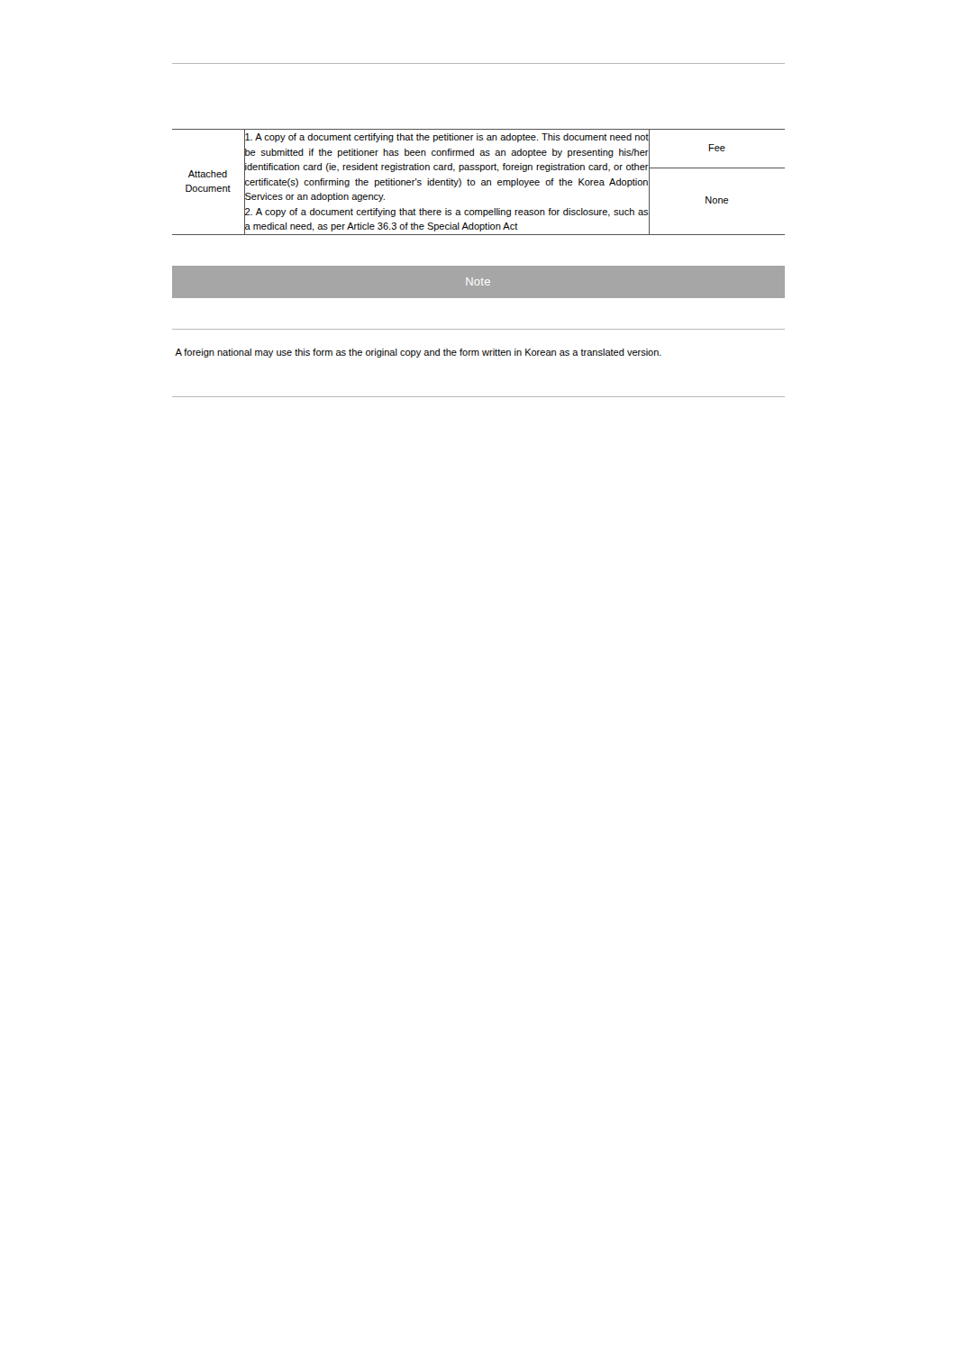| Attached Document | 1. A copy of a document certifying that the petitioner is an adoptee. This document need not be submitted if the petitioner has been confirmed as an adoptee by presenting his/her identification card (ie, resident registration card, passport, foreign registration card, or other certificate(s) confirming the petitioner's identity) to an employee of the Korea Adoption Services or an adoption agency. 2. A copy of a document certifying that there is a compelling reason for disclosure, such as a medical need, as per Article 36.3 of the Special Adoption Act | Fee |
| None |
Note
A foreign national may use this form as the original copy and the form written in Korean as a translated version.